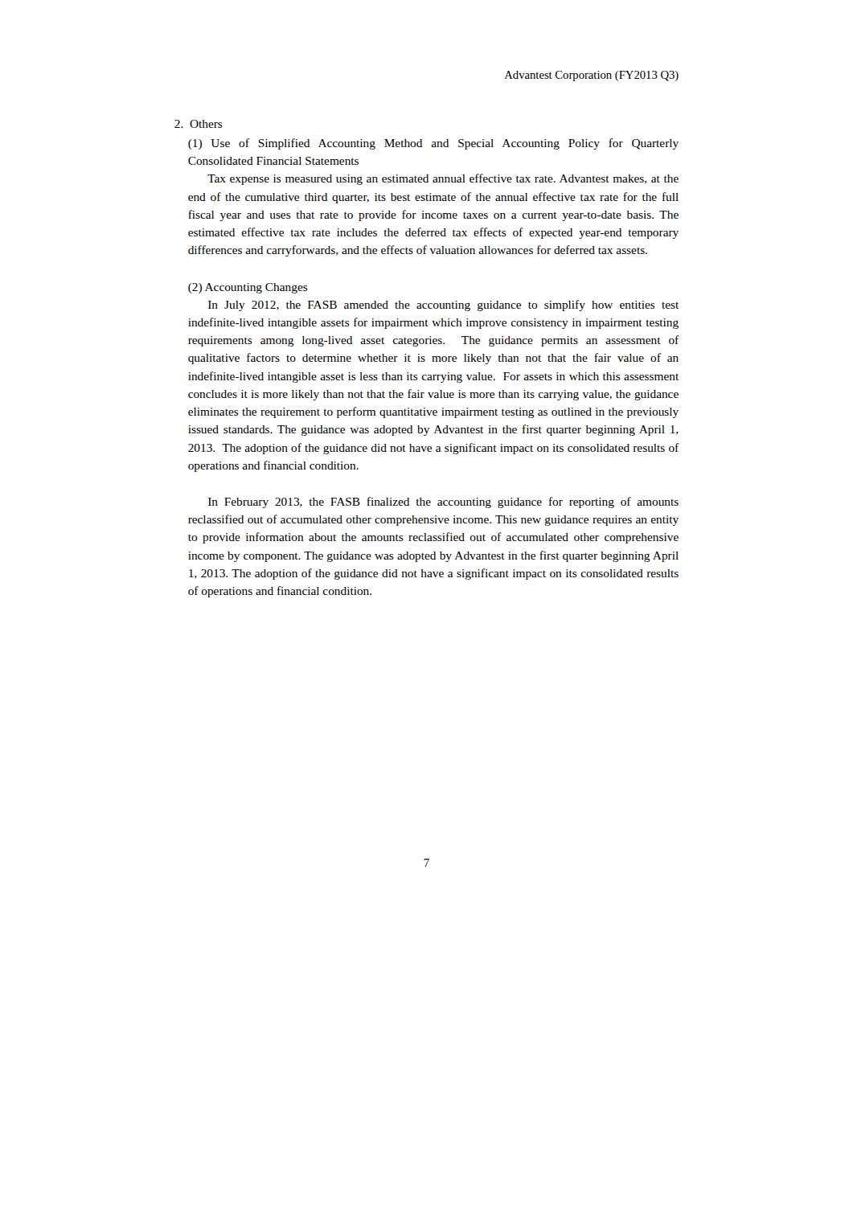Advantest Corporation (FY2013 Q3)
2. Others
(1) Use of Simplified Accounting Method and Special Accounting Policy for Quarterly Consolidated Financial Statements
Tax expense is measured using an estimated annual effective tax rate. Advantest makes, at the end of the cumulative third quarter, its best estimate of the annual effective tax rate for the full fiscal year and uses that rate to provide for income taxes on a current year-to-date basis. The estimated effective tax rate includes the deferred tax effects of expected year-end temporary differences and carryforwards, and the effects of valuation allowances for deferred tax assets.
(2) Accounting Changes
In July 2012, the FASB amended the accounting guidance to simplify how entities test indefinite-lived intangible assets for impairment which improve consistency in impairment testing requirements among long-lived asset categories. The guidance permits an assessment of qualitative factors to determine whether it is more likely than not that the fair value of an indefinite-lived intangible asset is less than its carrying value. For assets in which this assessment concludes it is more likely than not that the fair value is more than its carrying value, the guidance eliminates the requirement to perform quantitative impairment testing as outlined in the previously issued standards. The guidance was adopted by Advantest in the first quarter beginning April 1, 2013. The adoption of the guidance did not have a significant impact on its consolidated results of operations and financial condition.
In February 2013, the FASB finalized the accounting guidance for reporting of amounts reclassified out of accumulated other comprehensive income. This new guidance requires an entity to provide information about the amounts reclassified out of accumulated other comprehensive income by component. The guidance was adopted by Advantest in the first quarter beginning April 1, 2013. The adoption of the guidance did not have a significant impact on its consolidated results of operations and financial condition.
7